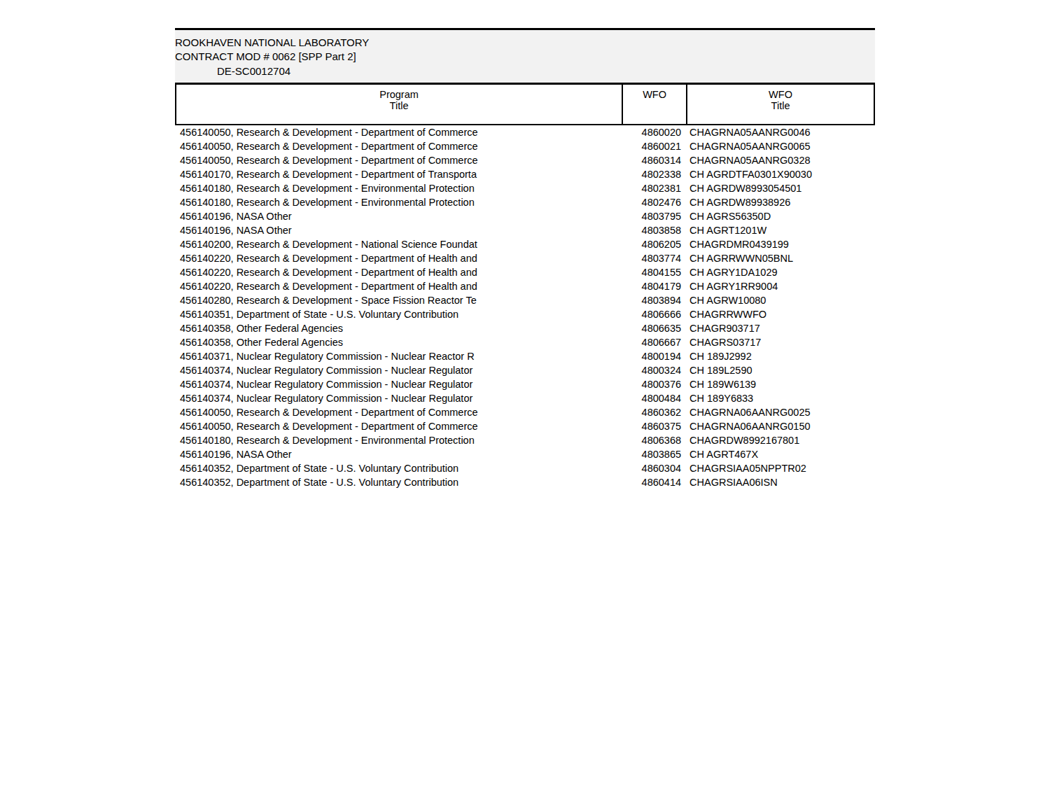ROOKHAVEN NATIONAL LABORATORY
CONTRACT MOD # 0062 [SPP Part 2]
DE-SC0012704
| Program Title | WFO | WFO Title |
| --- | --- | --- |
| 456140050, Research & Development - Department of Commerce | 4860020 | CHAGRNA05AANRG0046 |
| 456140050, Research & Development - Department of Commerce | 4860021 | CHAGRNA05AANRG0065 |
| 456140050, Research & Development - Department of Commerce | 4860314 | CHAGRNA05AANRG0328 |
| 456140170, Research & Development - Department of Transporta | 4802338 | CH AGRDTFA0301X90030 |
| 456140180, Research & Development - Environmental Protection | 4802381 | CH AGRDW8993054501 |
| 456140180, Research & Development - Environmental Protection | 4802476 | CH AGRDW89938926 |
| 456140196, NASA Other | 4803795 | CH AGRS56350D |
| 456140196, NASA Other | 4803858 | CH AGRT1201W |
| 456140200, Research & Development - National Science Foundat | 4806205 | CHAGRDMR0439199 |
| 456140220, Research & Development - Department of Health and | 4803774 | CH AGRRWWN05BNL |
| 456140220, Research & Development - Department of Health and | 4804155 | CH AGRY1DA1029 |
| 456140220, Research & Development - Department of Health and | 4804179 | CH AGRY1RR9004 |
| 456140280, Research & Development - Space Fission Reactor Te | 4803894 | CH AGRW10080 |
| 456140351, Department of State - U.S. Voluntary Contribution | 4806666 | CHAGRRWWFO |
| 456140358, Other Federal Agencies | 4806635 | CHAGR903717 |
| 456140358, Other Federal Agencies | 4806667 | CHAGRS03717 |
| 456140371, Nuclear Regulatory Commission - Nuclear Reactor R | 4800194 | CH 189J2992 |
| 456140374, Nuclear Regulatory Commission - Nuclear Regulator | 4800324 | CH 189L2590 |
| 456140374, Nuclear Regulatory Commission - Nuclear Regulator | 4800376 | CH 189W6139 |
| 456140374, Nuclear Regulatory Commission - Nuclear Regulator | 4800484 | CH 189Y6833 |
| 456140050, Research & Development - Department of Commerce | 4860362 | CHAGRNA06AANRG0025 |
| 456140050, Research & Development - Department of Commerce | 4860375 | CHAGRNA06AANRG0150 |
| 456140180, Research & Development - Environmental Protection | 4806368 | CHAGRDW8992167801 |
| 456140196, NASA Other | 4803865 | CH AGRT467X |
| 456140352, Department of State - U.S. Voluntary Contribution | 4860304 | CHAGRSIAA05NPPTR02 |
| 456140352, Department of State - U.S. Voluntary Contribution | 4860414 | CHAGRSIAA06ISN |